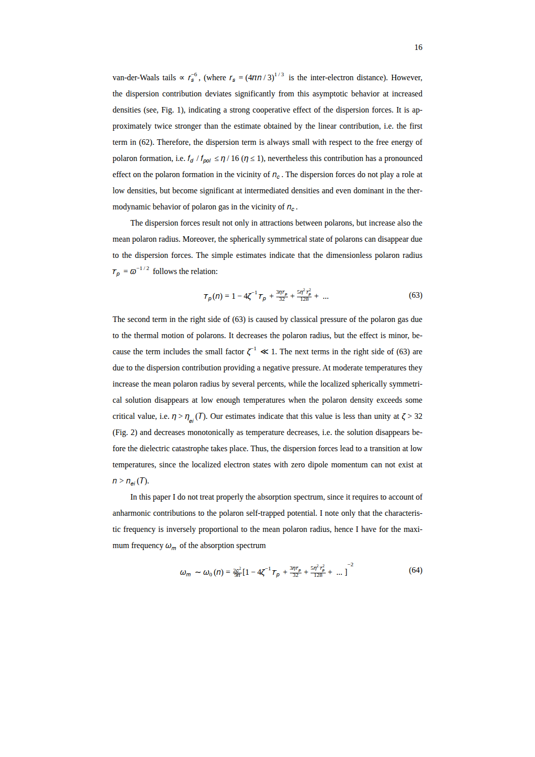16
van-der-Waals tails ∝ rs−6, (where rs=(4πn/3)1/3 is the inter-electron distance). However, the dispersion contribution deviates significantly from this asymptotic behavior at increased densities (see, Fig. 1), indicating a strong cooperative effect of the dispersion forces. It is approximately twice stronger than the estimate obtained by the linear contribution, i.e. the first term in (62). Therefore, the dispersion term is always small with respect to the free energy of polaron formation, i.e. fd/fpol≤η/16 (η≤1), nevertheless this contribution has a pronounced effect on the polaron formation in the vicinity of nc. The dispersion forces do not play a role at low densities, but become significant at intermediated densities and even dominant in the thermodynamic behavior of polaron gas in the vicinity of nc.
The dispersion forces result not only in attractions between polarons, but increase also the mean polaron radius. Moreover, the spherically symmetrical state of polarons can disappear due to the dispersion forces. The simple estimates indicate that the dimensionless polaron radius r¯p=ω¯−1/2 follows the relation:
r¯p (n) = 1 − 4 ζ−1 r¯p + 3ηr¯p 32 + 5η2r¯p2 128 + ... (63)
The second term in the right side of (63) is caused by classical pressure of the polaron gas due to the thermal motion of polarons. It decreases the polaron radius, but the effect is minor, because the term includes the small factor ζ−1≪1. The next terms in the right side of (63) are due to the dispersion contribution providing a negative pressure. At moderate temperatures they increase the mean polaron radius by several percents, while the localized spherically symmetrical solution disappears at low enough temperatures when the polaron density exceeds some critical value, i.e. η>ηei(T). Our estimates indicate that this value is less than unity at ζ>32 (Fig. 2) and decreases monotonically as temperature decreases, i.e. the solution disappears before the dielectric catastrophe takes place. Thus, the dispersion forces lead to a transition at low temperatures, since the localized electron states with zero dipole momentum can not exist at n>nei(T).
In this paper I do not treat properly the absorption spectrum, since it requires to account of anharmonic contributions to the polaron self-trapped potential. I note only that the characteristic frequency is inversely proportional to the mean polaron radius, hence I have for the maximum frequency ωm of the absorption spectrum
ωm ∼ ω0 (n) = 2c2 9π [ 1 − 4 ζ−1 r¯p + 3ηr¯p 32 + 5η2r¯p2 128 + ... ] −2 (64)